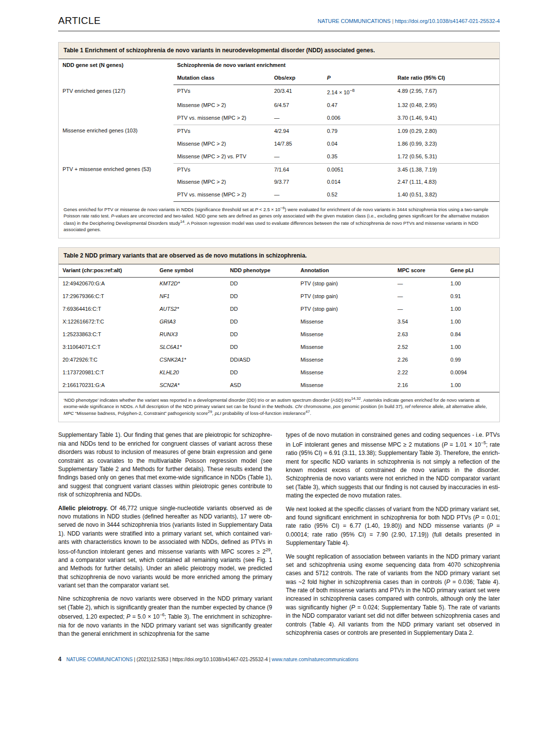ARTICLE
NATURE COMMUNICATIONS | https://doi.org/10.1038/s41467-021-25532-4
Table 1 Enrichment of schizophrenia de novo variants in neurodevelopmental disorder (NDD) associated genes.
| NDD gene set (N genes) | Schizophrenia de novo variant enrichment |
| --- | --- |
| Mutation class | Obs/exp | P | Rate ratio (95% CI) |
| PTV enriched genes (127) | PTVs | 20/3.41 | 2.14 × 10 −8 | 4.89 (2.95, 7.67) |
| Missense (MPC > 2) | 6/4.57 | 0.47 | 1.32 (0.48, 2.95) |
| PTV vs. missense (MPC > 2) | — | 0.006 | 3.70 (1.46, 9.41) |
| Missense enriched genes (103) | PTVs | 4/2.94 | 0.79 | 1.09 (0.29, 2.80) |
| Missense (MPC > 2) | 14/7.85 | 0.04 | 1.86 (0.99, 3.23) |
| Missense (MPC > 2) vs. PTV | — | 0.35 | 1.72 (0.56, 5.31) |
| PTV + missense enriched genes (53) | PTVs | 7/1.64 | 0.0051 | 3.45 (1.38, 7.19) |
| Missense (MPC > 2) | 9/3.77 | 0.014 | 2.47 (1.11, 4.83) |
| PTV vs. missense (MPC > 2) | — | 0.52 | 1.40 (0.51, 3.82) |
Genes enriched for PTV or missense de novo variants in NDDs (significance threshold set at P < 2.5 × 10−6) were evaluated for enrichment of de novo variants in 3444 schizophrenia trios using a two-sample Poisson rate ratio test. P-values are uncorrected and two-tailed. NDD gene sets are defined as genes only associated with the given mutation class (i.e., excluding genes significant for the alternative mutation class) in the Deciphering Developmental Disorders study14. A Poisson regression model was used to evaluate differences between the rate of schizophrenia de novo PTVs and missense variants in NDD associated genes.
Table 2 NDD primary variants that are observed as de novo mutations in schizophrenia.
| Variant (chr:pos:ref:alt) | Gene symbol | NDD phenotype | Annotation | MPC score | Gene pLI |
| --- | --- | --- | --- | --- | --- |
| 12:49420670:G:A | KMT2D* | DD | PTV (stop gain) | — | 1.00 |
| 17:29679366:C:T | NF1 | DD | PTV (stop gain) | — | 0.91 |
| 7:69364416:C:T | AUTS2* | DD | PTV (stop gain) | — | 1.00 |
| X:122616672:T:C | GRIA3 | DD | Missense | 3.54 | 1.00 |
| 1:25233863:C:T | RUNX3 | DD | Missense | 2.63 | 0.84 |
| 3:11064071:C:T | SLC6A1* | DD | Missense | 2.52 | 1.00 |
| 20:472926:T:C | CSNK2A1* | DD/ASD | Missense | 2.26 | 0.99 |
| 1:173720981:C:T | KLHL20 | DD | Missense | 2.22 | 0.0094 |
| 2:166170231:G:A | SCN2A* | ASD | Missense | 2.16 | 1.00 |
‘NDD phenotype’ indicates whether the variant was reported in a developmental disorder (DD) trio or an autism spectrum disorder (ASD) trio14,32. Asterisks indicate genes enriched for de novo variants at exome-wide significance in NDDs. A full description of the NDD primary variant set can be found in the Methods. Chr chromosome, pos genomic position (in build 37), ref reference allele, alt alternative allele, MPC “Missense badness, Polyphen-2, Constraint” pathogenicity score29, pLI probability of loss-of-function intolerance47.
Supplementary Table 1). Our finding that genes that are pleiotropic for schizophrenia and NDDs tend to be enriched for congruent classes of variant across these disorders was robust to inclusion of measures of gene brain expression and gene constraint as covariates to the multivariable Poisson regression model (see Supplementary Table 2 and Methods for further details). These results extend the findings based only on genes that met exome-wide significance in NDDs (Table 1), and suggest that congruent variant classes within pleiotropic genes contribute to risk of schizophrenia and NDDs.
Allelic pleiotropy. Of 46,772 unique single-nucleotide variants observed as de novo mutations in NDD studies (defined hereafter as NDD variants), 17 were observed de novo in 3444 schizophrenia trios (variants listed in Supplementary Data 1). NDD variants were stratified into a primary variant set, which contained variants with characteristics known to be associated with NDDs, defined as PTVs in loss-of-function intolerant genes and missense variants with MPC scores ≥ 229, and a comparator variant set, which contained all remaining variants (see Fig. 1 and Methods for further details). Under an allelic pleiotropy model, we predicted that schizophrenia de novo variants would be more enriched among the primary variant set than the comparator variant set.
Nine schizophrenia de novo variants were observed in the NDD primary variant set (Table 2), which is significantly greater than the number expected by chance (9 observed, 1.20 expected; P = 5.0 × 10−6; Table 3). The enrichment in schizophrenia for de novo variants in the NDD primary variant set was significantly greater than the general enrichment in schizophrenia for the same
types of de novo mutation in constrained genes and coding sequences - i.e. PTVs in LoF intolerant genes and missense MPC ≥ 2 mutations (P = 1.01 × 10−5; rate ratio (95% CI) = 6.91 (3.11, 13.38); Supplementary Table 3). Therefore, the enrichment for specific NDD variants in schizophrenia is not simply a reflection of the known modest excess of constrained de novo variants in the disorder. Schizophrenia de novo variants were not enriched in the NDD comparator variant set (Table 3), which suggests that our finding is not caused by inaccuracies in estimating the expected de novo mutation rates.
We next looked at the specific classes of variant from the NDD primary variant set, and found significant enrichment in schizophrenia for both NDD PTVs (P = 0.01; rate ratio (95% CI) = 6.77 (1.40, 19.80)) and NDD missense variants (P = 0.00014; rate ratio (95% CI) = 7.90 (2.90, 17.19)) (full details presented in Supplementary Table 4).
We sought replication of association between variants in the NDD primary variant set and schizophrenia using exome sequencing data from 4070 schizophrenia cases and 5712 controls. The rate of variants from the NDD primary variant set was ~2 fold higher in schizophrenia cases than in controls (P = 0.036; Table 4). The rate of both missense variants and PTVs in the NDD primary variant set were increased in schizophrenia cases compared with controls, although only the later was significantly higher (P = 0.024; Supplementary Table 5). The rate of variants in the NDD comparator variant set did not differ between schizophrenia cases and controls (Table 4). All variants from the NDD primary variant set observed in schizophrenia cases or controls are presented in Supplementary Data 2.
4 NATURE COMMUNICATIONS | (2021)12:5353 | https://doi.org/10.1038/s41467-021-25532-4 | www.nature.com/naturecommunications